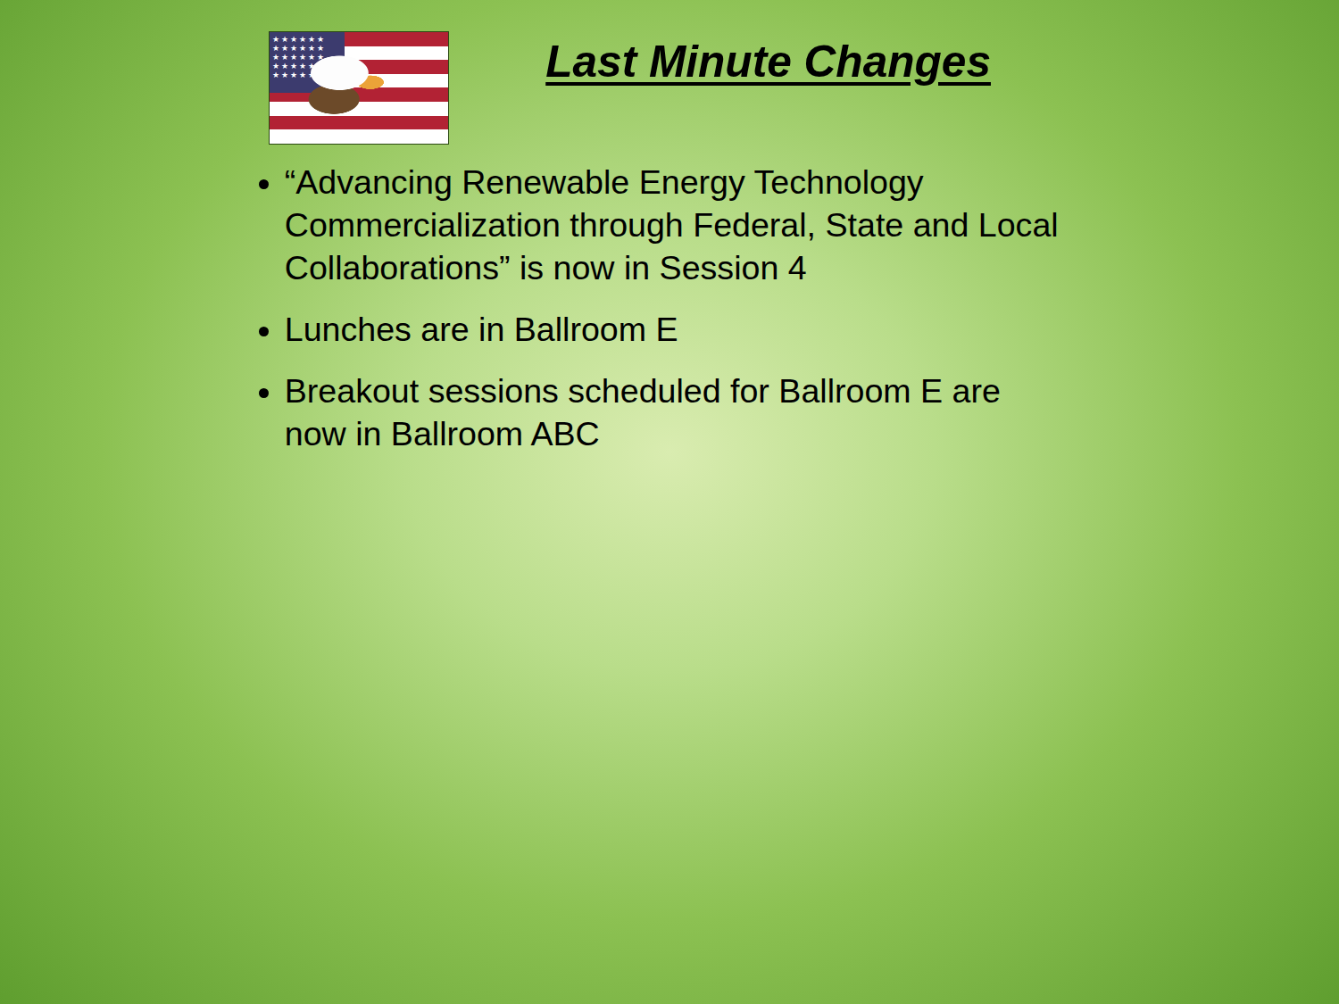★★★★★★
★★★★★★
★★★★★★
★★★★★★
★★★★★★
Last Minute Changes
“Advancing Renewable Energy Technology Commercialization through Federal, State and Local Collaborations” is now in Session 4
Lunches are in Ballroom E
Breakout sessions scheduled for Ballroom E are now in Ballroom ABC